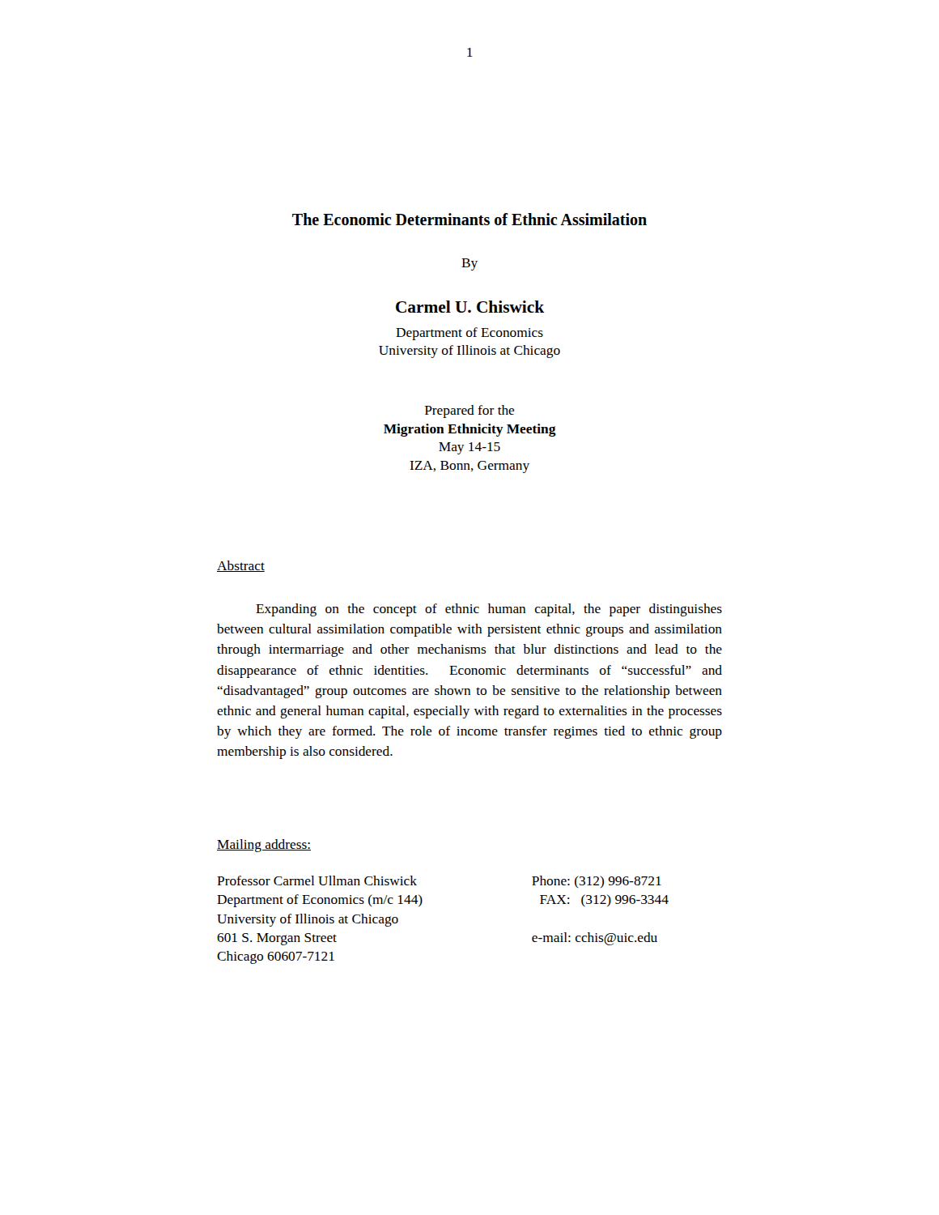1
The Economic Determinants of Ethnic Assimilation
By
Carmel U. Chiswick
Department of Economics
University of Illinois at Chicago
Prepared for the
Migration Ethnicity Meeting
May 14-15
IZA, Bonn, Germany
Abstract
Expanding on the concept of ethnic human capital, the paper distinguishes between cultural assimilation compatible with persistent ethnic groups and assimilation through intermarriage and other mechanisms that blur distinctions and lead to the disappearance of ethnic identities. Economic determinants of “successful” and “disadvantaged” group outcomes are shown to be sensitive to the relationship between ethnic and general human capital, especially with regard to externalities in the processes by which they are formed. The role of income transfer regimes tied to ethnic group membership is also considered.
Mailing address:
| Professor Carmel Ullman Chiswick | Phone: (312) 996-8721 |
| Department of Economics (m/c 144) | FAX: (312) 996-3344 |
| University of Illinois at Chicago | |
| 601 S. Morgan Street | e-mail: cchis@uic.edu |
| Chicago 60607-7121 | |